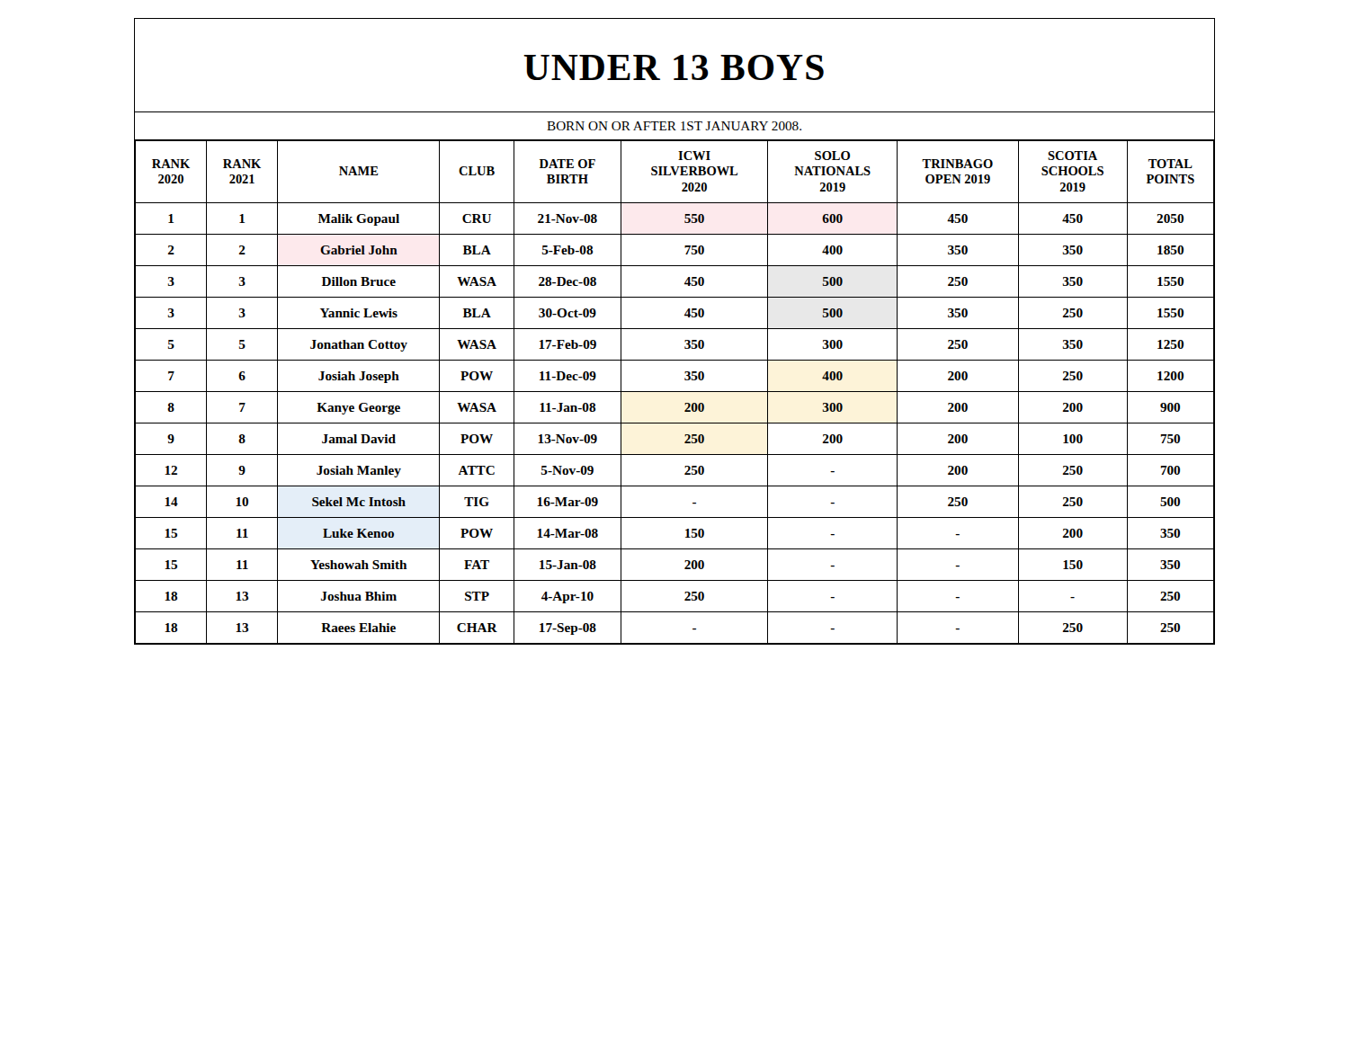UNDER 13 BOYS
BORN ON OR AFTER 1ST JANUARY 2008.
| RANK 2020 | RANK 2021 | NAME | CLUB | DATE OF BIRTH | ICWI SILVERBOWL 2020 | SOLO NATIONALS 2019 | TRINBAGO OPEN 2019 | SCOTIA SCHOOLS 2019 | TOTAL POINTS |
| --- | --- | --- | --- | --- | --- | --- | --- | --- | --- |
| 1 | 1 | Malik Gopaul | CRU | 21-Nov-08 | 550 | 600 | 450 | 450 | 2050 |
| 2 | 2 | Gabriel John | BLA | 5-Feb-08 | 750 | 400 | 350 | 350 | 1850 |
| 3 | 3 | Dillon Bruce | WASA | 28-Dec-08 | 450 | 500 | 250 | 350 | 1550 |
| 3 | 3 | Yannic Lewis | BLA | 30-Oct-09 | 450 | 500 | 350 | 250 | 1550 |
| 5 | 5 | Jonathan Cottoy | WASA | 17-Feb-09 | 350 | 300 | 250 | 350 | 1250 |
| 7 | 6 | Josiah Joseph | POW | 11-Dec-09 | 350 | 400 | 200 | 250 | 1200 |
| 8 | 7 | Kanye George | WASA | 11-Jan-08 | 200 | 300 | 200 | 200 | 900 |
| 9 | 8 | Jamal David | POW | 13-Nov-09 | 250 | 200 | 200 | 100 | 750 |
| 12 | 9 | Josiah Manley | ATTC | 5-Nov-09 | 250 | - | 200 | 250 | 700 |
| 14 | 10 | Sekel Mc Intosh | TIG | 16-Mar-09 | - | - | 250 | 250 | 500 |
| 15 | 11 | Luke Kenoo | POW | 14-Mar-08 | 150 | - | - | 200 | 350 |
| 15 | 11 | Yeshowah Smith | FAT | 15-Jan-08 | 200 | - | - | 150 | 350 |
| 18 | 13 | Joshua Bhim | STP | 4-Apr-10 | 250 | - | - | - | 250 |
| 18 | 13 | Raees Elahie | CHAR | 17-Sep-08 | - | - | - | 250 | 250 |